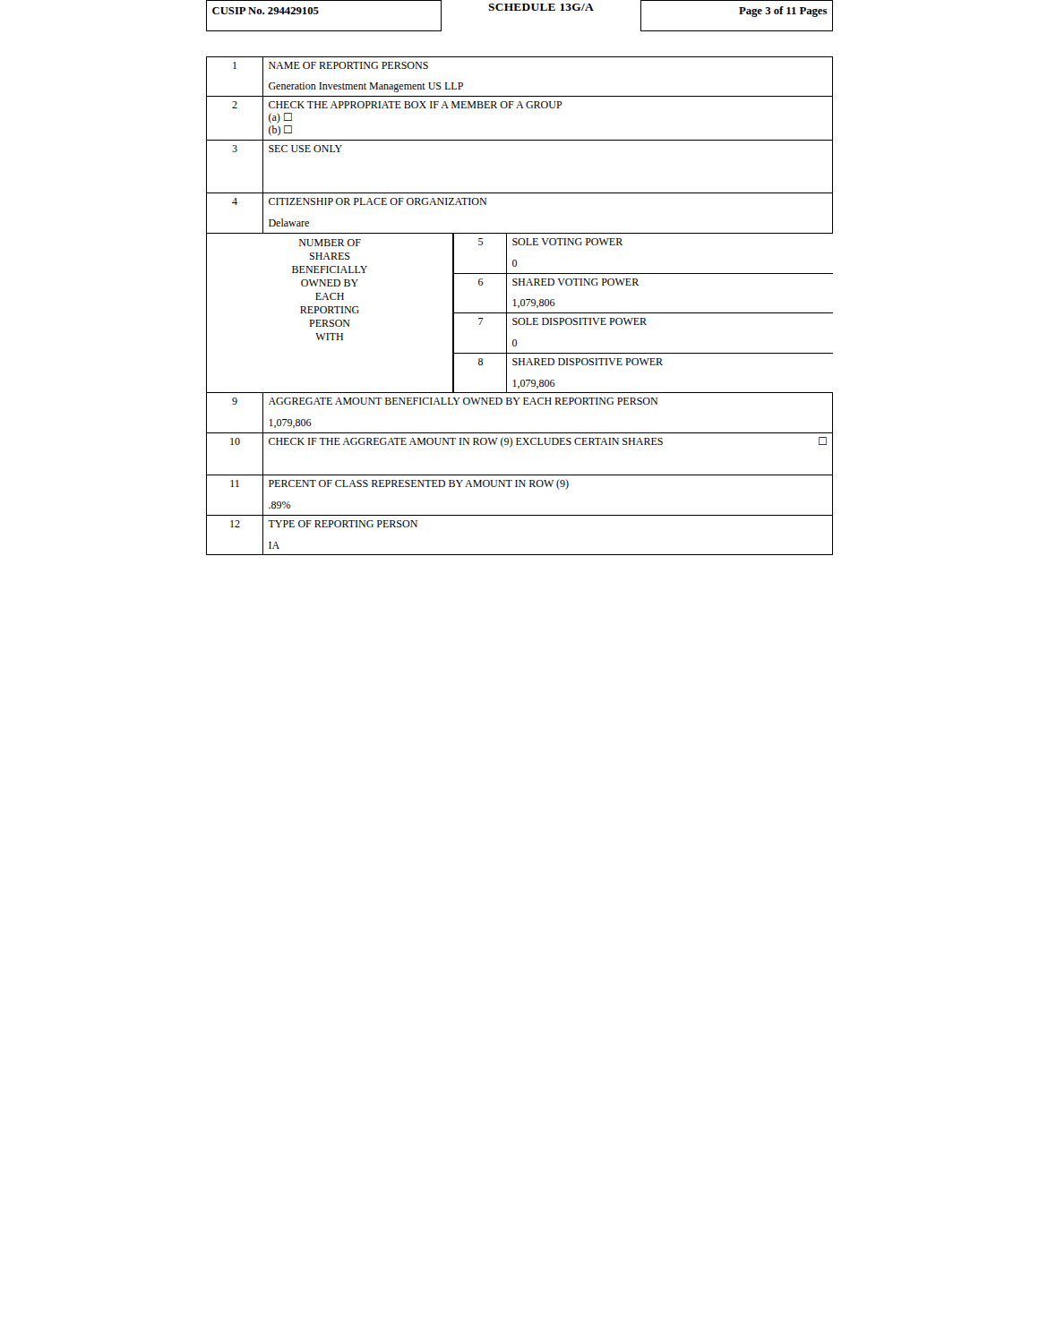| CUSIP No. 294429105 | SCHEDULE 13G/A | Page 3 of 11 Pages |
| 1 | NAME OF REPORTING PERSONS Generation Investment Management US LLP |
| 2 | CHECK THE APPROPRIATE BOX IF A MEMBER OF A GROUP (a) ☐ (b) ☐ |
| 3 | SEC USE ONLY |
| 4 | CITIZENSHIP OR PLACE OF ORGANIZATION Delaware |
| NUMBER OF SHARES BENEFICIALLY OWNED BY EACH REPORTING PERSON WITH | / 5 / SOLE VOTING POWER 0 / / 6 / SHARED VOTING POWER 1,079,806 / / 7 / SOLE DISPOSITIVE POWER 0 / / 8 / SHARED DISPOSITIVE POWER 1,079,806 / |
| 9 | AGGREGATE AMOUNT BENEFICIALLY OWNED BY EACH REPORTING PERSON 1,079,806 |
| 10 | CHECK IF THE AGGREGATE AMOUNT IN ROW (9) EXCLUDES CERTAIN SHARES ☐ |
| 11 | PERCENT OF CLASS REPRESENTED BY AMOUNT IN ROW (9) .89% |
| 12 | TYPE OF REPORTING PERSON IA |